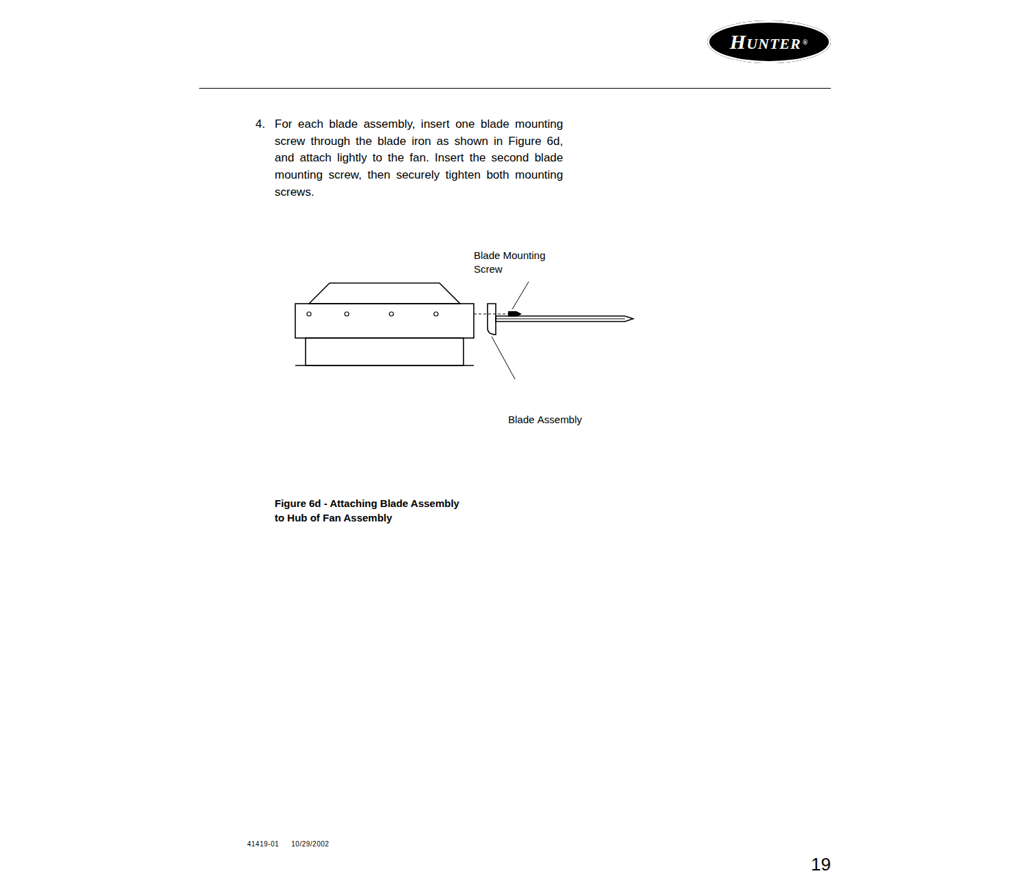HUNTER®
4. For each blade assembly, insert one blade mounting screw through the blade iron as shown in Figure 6d, and attach lightly to the fan. Insert the second blade mounting screw, then securely tighten both mounting screws.
Blade Mounting
Screw
Blade Assembly
Figure 6d - Attaching Blade Assembly
to Hub of Fan Assembly
41419-0110/29/2002
19